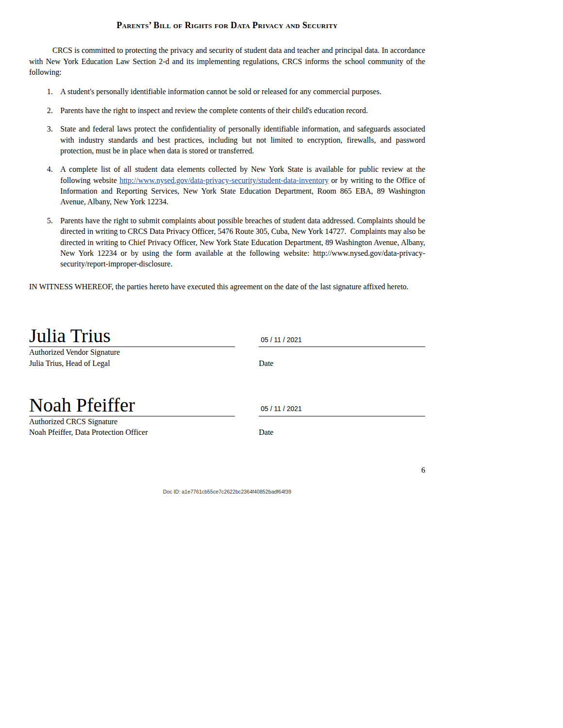Parents’ Bill of Rights for Data Privacy and Security
CRCS is committed to protecting the privacy and security of student data and teacher and principal data. In accordance with New York Education Law Section 2-d and its implementing regulations, CRCS informs the school community of the following:
A student's personally identifiable information cannot be sold or released for any commercial purposes.
Parents have the right to inspect and review the complete contents of their child's education record.
State and federal laws protect the confidentiality of personally identifiable information, and safeguards associated with industry standards and best practices, including but not limited to encryption, firewalls, and password protection, must be in place when data is stored or transferred.
A complete list of all student data elements collected by New York State is available for public review at the following website http://www.nysed.gov/data-privacy-security/student-data-inventory or by writing to the Office of Information and Reporting Services, New York State Education Department, Room 865 EBA, 89 Washington Avenue, Albany, New York 12234.
Parents have the right to submit complaints about possible breaches of student data addressed. Complaints should be directed in writing to CRCS Data Privacy Officer, 5476 Route 305, Cuba, New York 14727. Complaints may also be directed in writing to Chief Privacy Officer, New York State Education Department, 89 Washington Avenue, Albany, New York 12234 or by using the form available at the following website: http://www.nysed.gov/data-privacy-security/report-improper-disclosure.
IN WITNESS WHEREOF, the parties hereto have executed this agreement on the date of the last signature affixed hereto.
| Julia Trius | | 05 / 11 / 2021 |
| Authorized Vendor Signature Julia Trius, Head of Legal | | Date |
| Noah Pfeiffer | | 05 / 11 / 2021 |
| Authorized CRCS Signature Noah Pfeiffer, Data Protection Officer | | Date |
6
Doc ID: a1e7761cb55ce7c2622bc2364f40852badf64f39